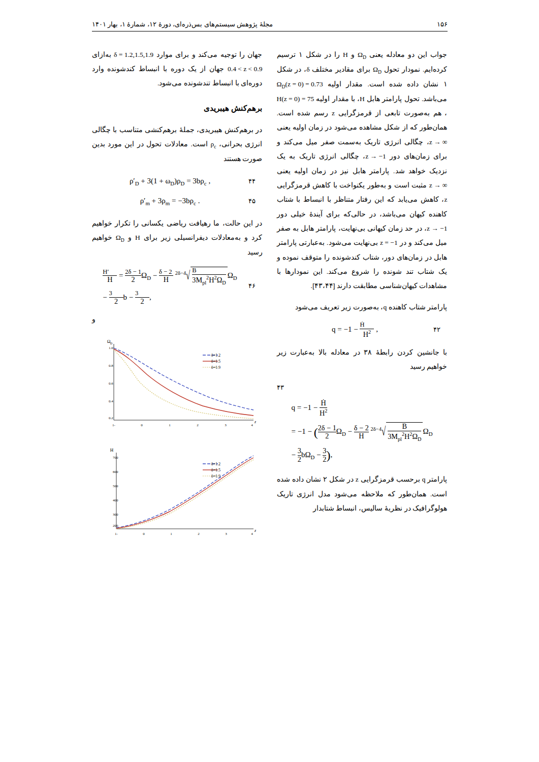۱۵۶
مجلهٔ پژوهش سیستم‌های بس‌ذره‌ای، دورهٔ ۱۲، شمارهٔ ۱، بهار ۱۴۰۱
جواب این دو معادله یعنی ΩD و H را در شکل ۱ ترسیم کرده‌ایم. نمودار تحول ΩD برای مقادیر مختلف δ، در شکل ۱ نشان داده شده است. مقدار اولیه ΩD(z = 0) = 0.73 می‌باشد. تحول پارامتر هابل H، با مقدار اولیه H(z = 0) = 75، هم به‌صورت تابعی از قرمزگرایی z رسم شده است. همان‌طور که از شکل مشاهده می‌شود در زمان اولیه یعنی z → ∞، چگالی انرژی تاریک به‌سمت صفر میل می‌کند و برای زمان‌های دور z → −1، چگالی انرژی تاریک به یک نزدیک خواهد شد. پارامتر هابل نیز در زمان اولیه یعنی z → ∞ مثبت است و به‌طور یکنواخت با کاهش قرمزگرایی z، کاهش می‌یابد که این رفتار متناظر با انبساط با شتاب کاهنده کیهان می‌باشد، در حالی‌که برای آیندهٔ خیلی دور z → −1، در حد زمان کیهانی بی‌نهایت، پارامتر هابل به صفر میل می‌کند و در z = −1 بی‌نهایت می‌شود. به‌عبارتی پارامتر هابل در زمان‌های دور، شتاب کندشونده را متوقف نموده و یک شتاب تند شونده را شروع می‌کند. این نمودارها با مشاهدات کیهان‌شناسی مطابقت دارند [۴۳،۴۴].
پارامتر شتاب کاهنده q، به‌صورت زیر تعریف می‌شود
۴۲
q = −1 − ḢH2 ,
با جانشین کردن رابطهٔ ۳۸ در معادله بالا به‌عبارت زیر خواهیم رسید
۴۳
q = −1 − ḢH2
= −1 − (2δ − 12 ΩD − δ − 2 H 2δ−4√B 3Mpl2H2ΩDΩD
− 32bΩD − 32),
پارامتر q برحسب قرمزگرایی z در شکل ۲ نشان داده شده است. همان‌طور که ملاحظه می‌شود مدل انرژی تاریک هولوگرافیک در نظریهٔ سالیس، انبساط شتابدار
جهان را توجیه می‌کند و برای موارد δ = 1.2,1.5,1.9 به‌ازای 0.4 < z < 0.9 جهان از یک دوره با انبساط کندشونده وارد دوره‌ای با انبساط تندشونده می‌شود.
برهم‌کنش هیبریدی
در برهم‌کنش هیبریدی، جملهٔ برهم‌کنشی متناسب با چگالی انرژی بحرانی، ρc است. معادلات تحول در این مورد بدین صورت هستند
۴۴
ρ′D + 3(1 + ωD)ρD = 3bρc ,
۴۵
ρ′m + 3ρm = −3bρc .
در این حالت، ما رهیافت ریاضی یکسانی را تکرار خواهیم کرد و به‌معادلات دیفرانسیلی زیر برای H و ΩD خواهیم رسید
۴۶
H′H = 2δ − 12 ΩD − δ − 2 H 2δ−4√B 3Mpl2H2ΩDΩD
− 32b − 32,
و
Ω D 1.0 0.8 0.6 0.4 0.2 -1 0 1 2 3 4 z δ=1.2 δ=1.5 δ=1.9
H 700 600 500 400 300 200 -1 0 1 2 3 4 z δ=1.2 δ=1.5 δ=1.9